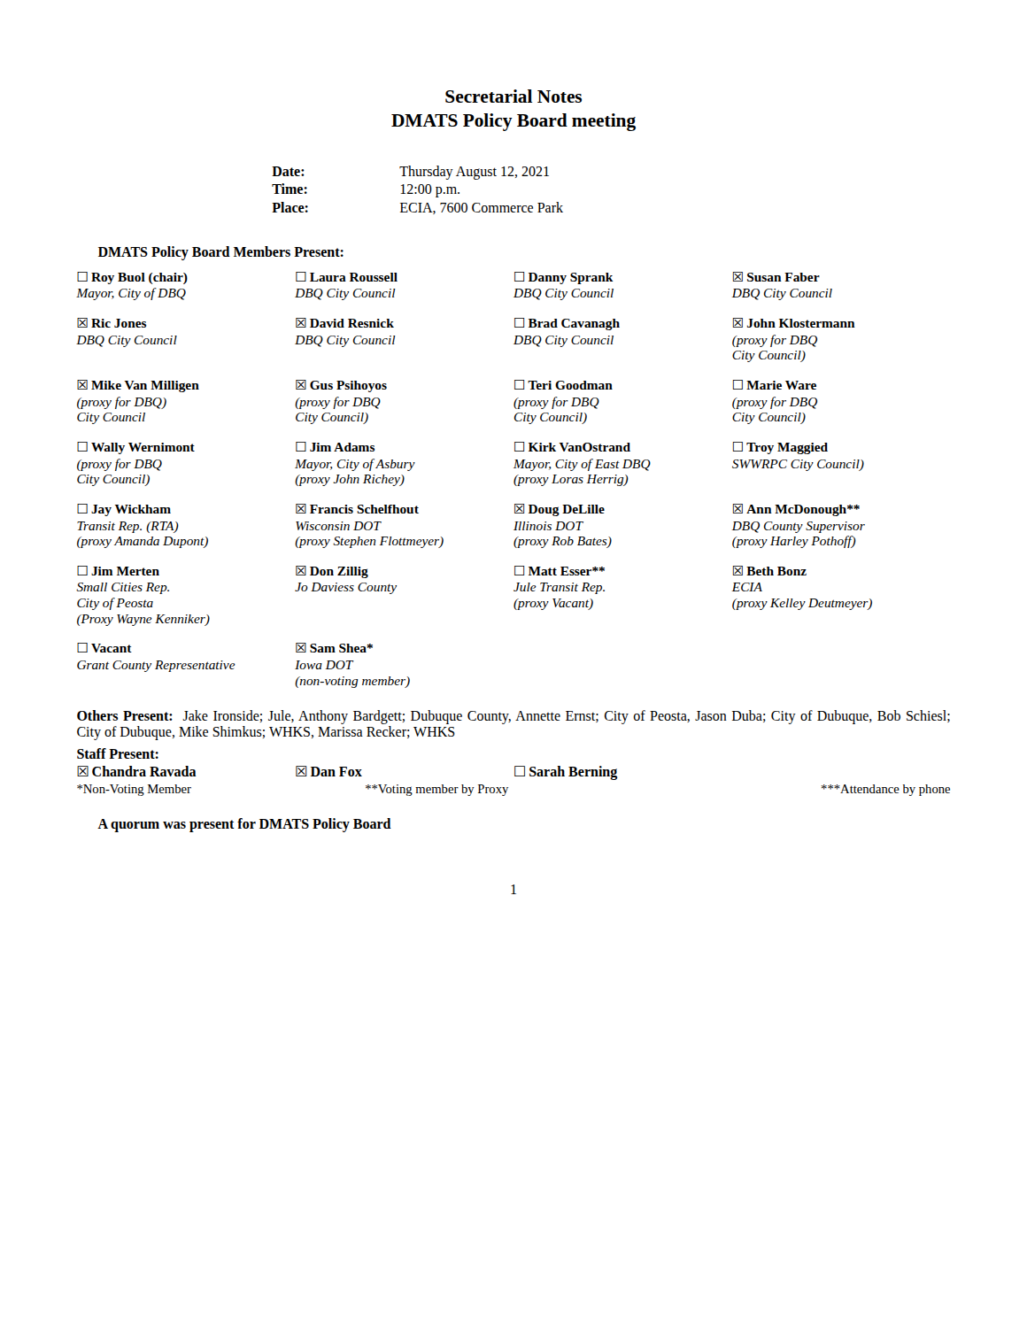Secretarial Notes
DMATS Policy Board meeting
| Date: | Thursday August 12, 2021 |
| Time: | 12:00 p.m. |
| Place: | ECIA, 7600 Commerce Park |
DMATS Policy Board Members Present:
| ☐ Roy Buol (chair) Mayor, City of DBQ | ☐ Laura Roussell DBQ City Council | ☐ Danny Sprank DBQ City Council | ☒ Susan Faber DBQ City Council |
| ☒ Ric Jones DBQ City Council | ☒ David Resnick DBQ City Council | ☐ Brad Cavanagh DBQ City Council | ☒ John Klostermann (proxy for DBQ City Council) |
| ☒ Mike Van Milligen (proxy for DBQ) City Council | ☒ Gus Psihoyos (proxy for DBQ City Council) | ☐ Teri Goodman (proxy for DBQ City Council) | ☐ Marie Ware (proxy for DBQ City Council) |
| ☐ Wally Wernimont (proxy for DBQ City Council) | ☐ Jim Adams Mayor, City of Asbury (proxy John Richey) | ☐ Kirk VanOstrand Mayor, City of East DBQ (proxy Loras Herrig) | ☐ Troy Maggied SWWRPC City Council) |
| ☐ Jay Wickham Transit Rep. (RTA) (proxy Amanda Dupont) | ☒ Francis Schelfhout Wisconsin DOT (proxy Stephen Flottmeyer) | ☒ Doug DeLille Illinois DOT (proxy Rob Bates) | ☒ Ann McDonough** DBQ County Supervisor (proxy Harley Pothoff) |
| ☐ Jim Merten Small Cities Rep. City of Peosta (Proxy Wayne Kenniker) | ☒ Don Zillig Jo Daviess County | ☐ Matt Esser** Jule Transit Rep. (proxy Vacant) | ☒ Beth Bonz ECIA (proxy Kelley Deutmeyer) |
| ☐ Vacant Grant County Representative | ☒ Sam Shea* Iowa DOT (non-voting member) | | |
Others Present: Jake Ironside; Jule, Anthony Bardgett; Dubuque County, Annette Ernst; City of Peosta, Jason Duba; City of Dubuque, Bob Schiesl; City of Dubuque, Mike Shimkus; WHKS, Marissa Recker; WHKS
Staff Present:
| ☒ Chandra Ravada | ☒ Dan Fox | ☐ Sarah Berning |
| *Non-Voting Member | **Voting member by Proxy | ***Attendance by phone |
A quorum was present for DMATS Policy Board
1